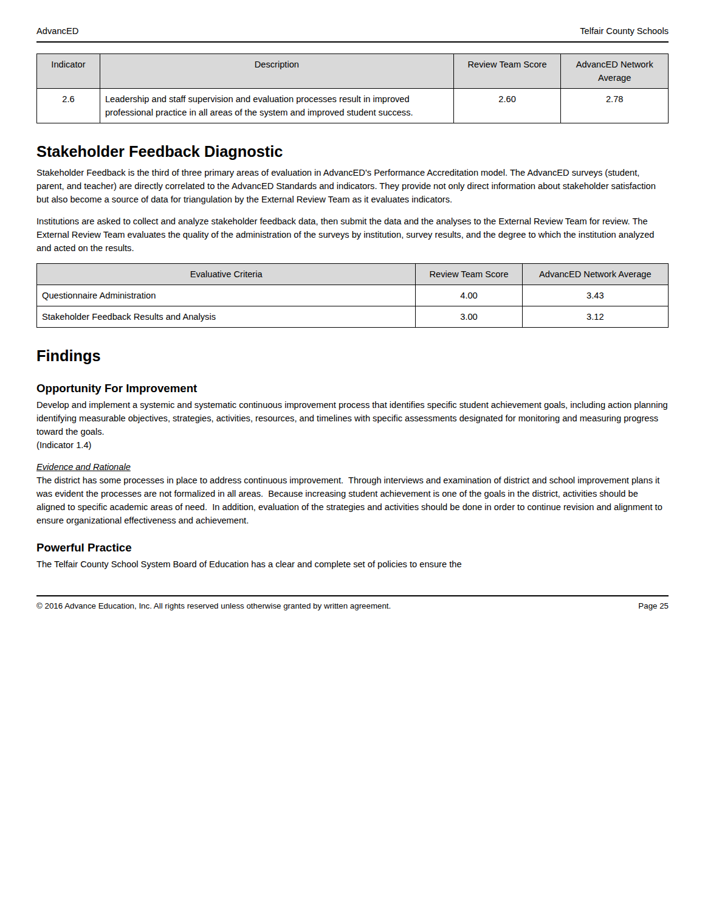AdvancED Telfair County Schools
| Indicator | Description | Review Team Score | AdvancED Network Average |
| --- | --- | --- | --- |
| 2.6 | Leadership and staff supervision and evaluation processes result in improved professional practice in all areas of the system and improved student success. | 2.60 | 2.78 |
Stakeholder Feedback Diagnostic
Stakeholder Feedback is the third of three primary areas of evaluation in AdvancED's Performance Accreditation model. The AdvancED surveys (student, parent, and teacher) are directly correlated to the AdvancED Standards and indicators. They provide not only direct information about stakeholder satisfaction but also become a source of data for triangulation by the External Review Team as it evaluates indicators.
Institutions are asked to collect and analyze stakeholder feedback data, then submit the data and the analyses to the External Review Team for review. The External Review Team evaluates the quality of the administration of the surveys by institution, survey results, and the degree to which the institution analyzed and acted on the results.
| Evaluative Criteria | Review Team Score | AdvancED Network Average |
| --- | --- | --- |
| Questionnaire Administration | 4.00 | 3.43 |
| Stakeholder Feedback Results and Analysis | 3.00 | 3.12 |
Findings
Opportunity For Improvement
Develop and implement a systemic and systematic continuous improvement process that identifies specific student achievement goals, including action planning identifying measurable objectives, strategies, activities, resources, and timelines with specific assessments designated for monitoring and measuring progress toward the goals.
(Indicator 1.4)
Evidence and Rationale
The district has some processes in place to address continuous improvement. Through interviews and examination of district and school improvement plans it was evident the processes are not formalized in all areas. Because increasing student achievement is one of the goals in the district, activities should be aligned to specific academic areas of need. In addition, evaluation of the strategies and activities should be done in order to continue revision and alignment to ensure organizational effectiveness and achievement.
Powerful Practice
The Telfair County School System Board of Education has a clear and complete set of policies to ensure the
© 2016 Advance Education, Inc. All rights reserved unless otherwise granted by written agreement. Page 25